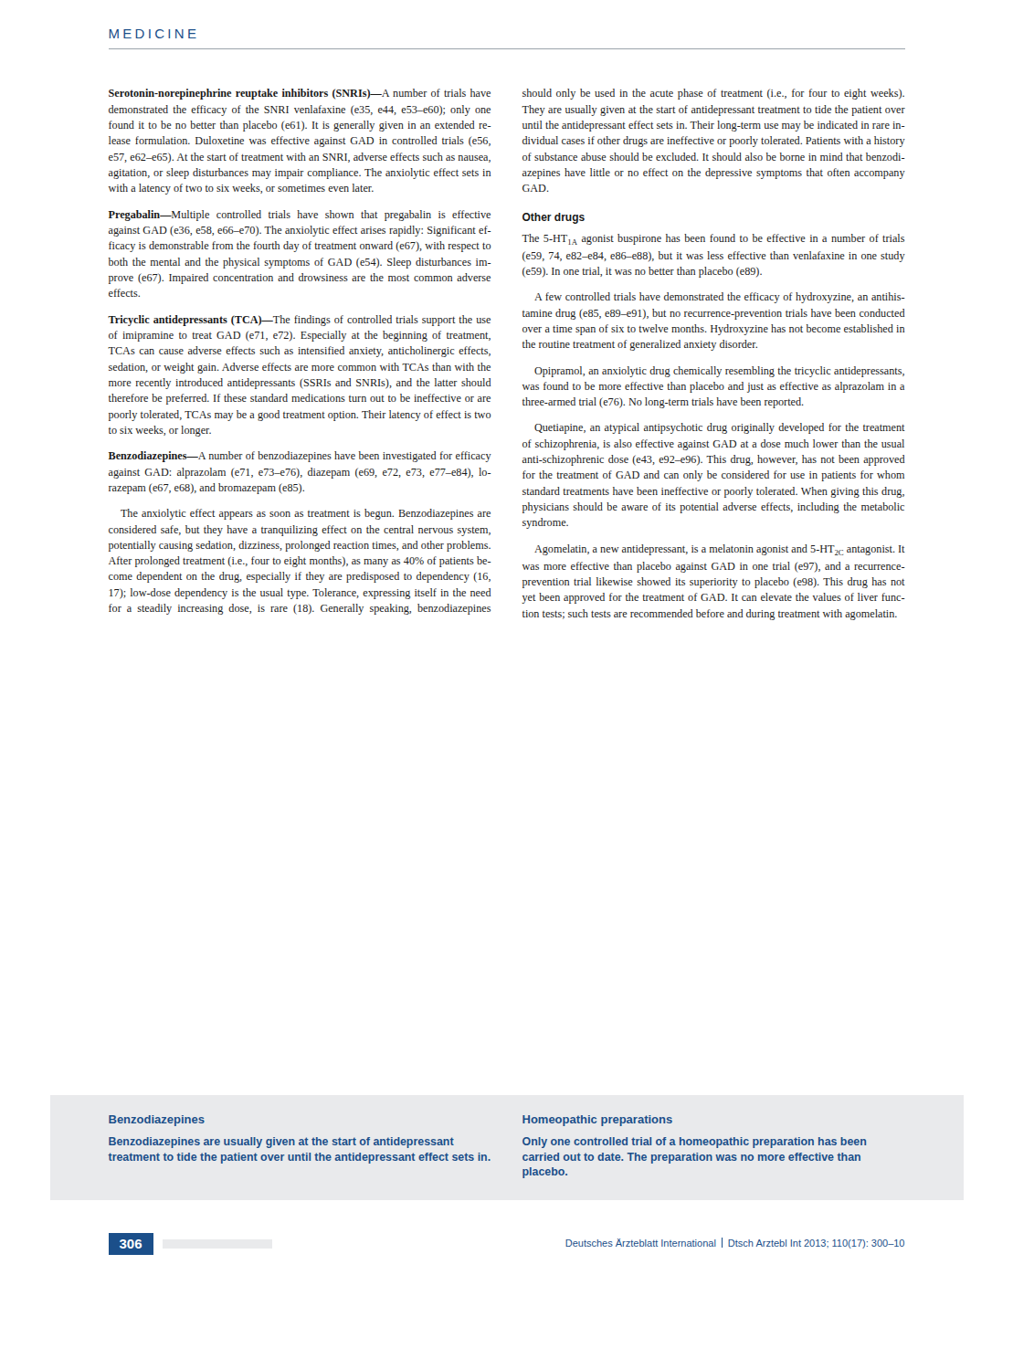Medicine
Serotonin-norepinephrine reuptake inhibitors (SNRIs)—A number of trials have demonstrated the efficacy of the SNRI venlafaxine (e35, e44, e53–e60); only one found it to be no better than placebo (e61). It is generally given in an extended release formulation. Duloxetine was effective against GAD in controlled trials (e56, e57, e62–e65). At the start of treatment with an SNRI, adverse effects such as nausea, agitation, or sleep disturbances may impair compliance. The anxiolytic effect sets in with a latency of two to six weeks, or sometimes even later.
Pregabalin—Multiple controlled trials have shown that pregabalin is effective against GAD (e36, e58, e66–e70). The anxiolytic effect arises rapidly: Significant efficacy is demonstrable from the fourth day of treatment onward (e67), with respect to both the mental and the physical symptoms of GAD (e54). Sleep disturbances improve (e67). Impaired concentration and drowsiness are the most common adverse effects.
Tricyclic antidepressants (TCA)—The findings of controlled trials support the use of imipramine to treat GAD (e71, e72). Especially at the beginning of treatment, TCAs can cause adverse effects such as intensified anxiety, anticholinergic effects, sedation, or weight gain. Adverse effects are more common with TCAs than with the more recently introduced antidepressants (SSRIs and SNRIs), and the latter should therefore be preferred. If these standard medications turn out to be ineffective or are poorly tolerated, TCAs may be a good treatment option. Their latency of effect is two to six weeks, or longer.
Benzodiazepines—A number of benzodiazepines have been investigated for efficacy against GAD: alprazolam (e71, e73–e76), diazepam (e69, e72, e73, e77–e84), lorazepam (e67, e68), and bromazepam (e85).
The anxiolytic effect appears as soon as treatment is begun. Benzodiazepines are considered safe, but they have a tranquilizing effect on the central nervous system, potentially causing sedation, dizziness, prolonged reaction times, and other problems. After prolonged treatment (i.e., four to eight months), as many as 40% of patients become dependent on the drug, especially if they are predisposed to dependency (16, 17); low-dose dependency is the usual type. Tolerance, expressing itself in the need for a steadily increasing dose, is rare (18). Generally speaking, benzodiazepines should only be used in the acute phase of treatment (i.e., for four to eight weeks). They are usually given at the start of antidepressant treatment to tide the patient over until the antidepressant effect sets in. Their long-term use may be indicated in rare individual cases if other drugs are ineffective or poorly tolerated. Patients with a history of substance abuse should be excluded. It should also be borne in mind that benzodiazepines have little or no effect on the depressive symptoms that often accompany GAD.
Other drugs
The 5-HT1A agonist buspirone has been found to be effective in a number of trials (e59, 74, e82–e84, e86–e88), but it was less effective than venlafaxine in one study (e59). In one trial, it was no better than placebo (e89).
A few controlled trials have demonstrated the efficacy of hydroxyzine, an antihistamine drug (e85, e89–e91), but no recurrence-prevention trials have been conducted over a time span of six to twelve months. Hydroxyzine has not become established in the routine treatment of generalized anxiety disorder.
Opipramol, an anxiolytic drug chemically resembling the tricyclic antidepressants, was found to be more effective than placebo and just as effective as alprazolam in a three-armed trial (e76). No long-term trials have been reported.
Quetiapine, an atypical antipsychotic drug originally developed for the treatment of schizophrenia, is also effective against GAD at a dose much lower than the usual anti-schizophrenic dose (e43, e92–e96). This drug, however, has not been approved for the treatment of GAD and can only be considered for use in patients for whom standard treatments have been ineffective or poorly tolerated. When giving this drug, physicians should be aware of its potential adverse effects, including the metabolic syndrome.
Agomelatin, a new antidepressant, is a melatonin agonist and 5-HT2C antagonist. It was more effective than placebo against GAD in one trial (e97), and a recurrence-prevention trial likewise showed its superiority to placebo (e98). This drug has not yet been approved for the treatment of GAD. It can elevate the values of liver function tests; such tests are recommended before and during treatment with agomelatin.
Benzodiazepines
Benzodiazepines are usually given at the start of antidepressant treatment to tide the patient over until the antidepressant effect sets in.
Homeopathic preparations
Only one controlled trial of a homeopathic preparation has been carried out to date. The preparation was no more effective than placebo.
306
Deutsches Ärzteblatt International Dtsch Arztebl Int 2013; 110(17): 300–10